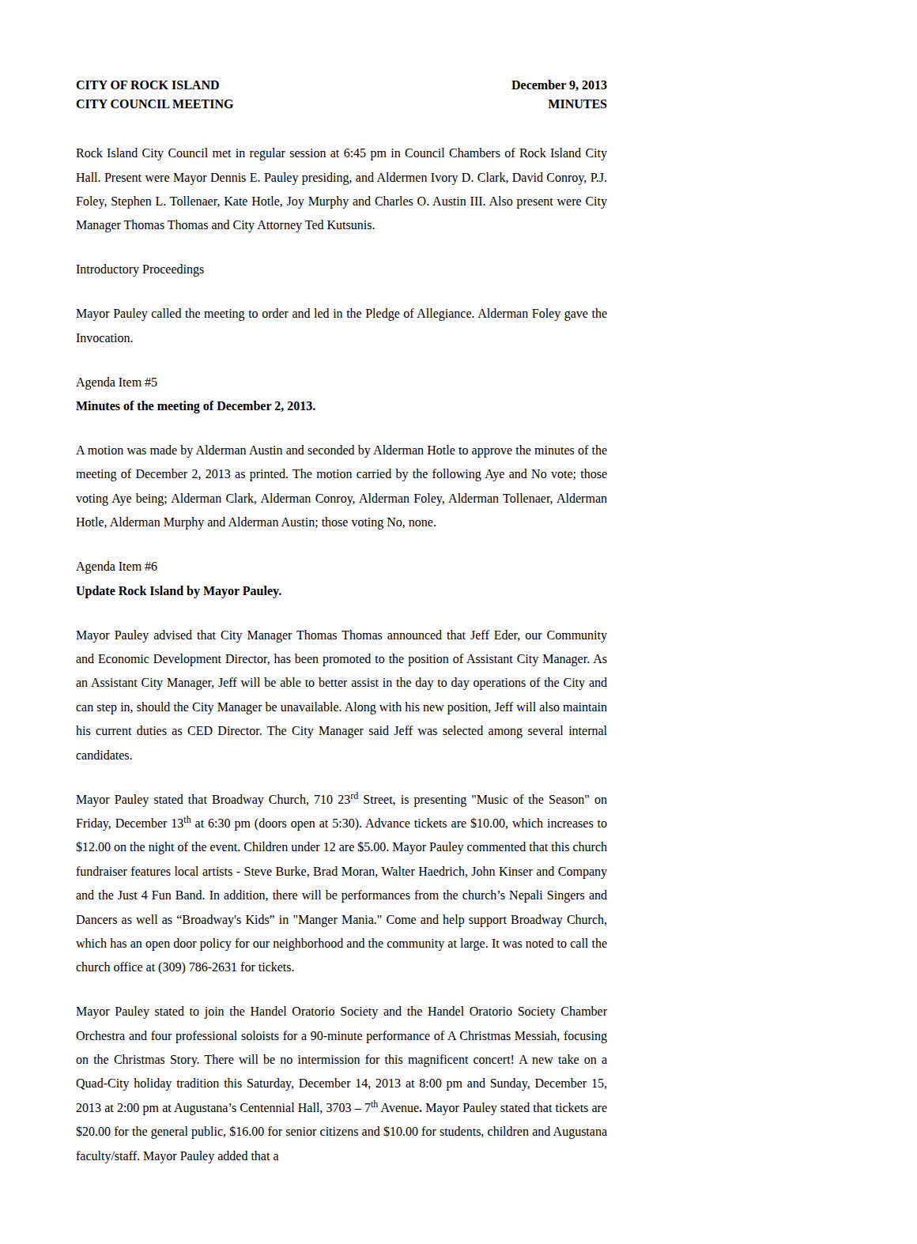CITY OF ROCK ISLAND
CITY COUNCIL MEETING
December 9, 2013
MINUTES
Rock Island City Council met in regular session at 6:45 pm in Council Chambers of Rock Island City Hall. Present were Mayor Dennis E. Pauley presiding, and Aldermen Ivory D. Clark, David Conroy, P.J. Foley, Stephen L. Tollenaer, Kate Hotle, Joy Murphy and Charles O. Austin III. Also present were City Manager Thomas Thomas and City Attorney Ted Kutsunis.
Introductory Proceedings
Mayor Pauley called the meeting to order and led in the Pledge of Allegiance. Alderman Foley gave the Invocation.
Agenda Item #5
Minutes of the meeting of December 2, 2013.
A motion was made by Alderman Austin and seconded by Alderman Hotle to approve the minutes of the meeting of December 2, 2013 as printed. The motion carried by the following Aye and No vote; those voting Aye being; Alderman Clark, Alderman Conroy, Alderman Foley, Alderman Tollenaer, Alderman Hotle, Alderman Murphy and Alderman Austin; those voting No, none.
Agenda Item #6
Update Rock Island by Mayor Pauley.
Mayor Pauley advised that City Manager Thomas Thomas announced that Jeff Eder, our Community and Economic Development Director, has been promoted to the position of Assistant City Manager. As an Assistant City Manager, Jeff will be able to better assist in the day to day operations of the City and can step in, should the City Manager be unavailable. Along with his new position, Jeff will also maintain his current duties as CED Director. The City Manager said Jeff was selected among several internal candidates.
Mayor Pauley stated that Broadway Church, 710 23rd Street, is presenting "Music of the Season" on Friday, December 13th at 6:30 pm (doors open at 5:30). Advance tickets are $10.00, which increases to $12.00 on the night of the event. Children under 12 are $5.00. Mayor Pauley commented that this church fundraiser features local artists - Steve Burke, Brad Moran, Walter Haedrich, John Kinser and Company and the Just 4 Fun Band. In addition, there will be performances from the church’s Nepali Singers and Dancers as well as “Broadway's Kids” in "Manger Mania." Come and help support Broadway Church, which has an open door policy for our neighborhood and the community at large. It was noted to call the church office at (309) 786-2631 for tickets.
Mayor Pauley stated to join the Handel Oratorio Society and the Handel Oratorio Society Chamber Orchestra and four professional soloists for a 90-minute performance of A Christmas Messiah, focusing on the Christmas Story. There will be no intermission for this magnificent concert! A new take on a Quad-City holiday tradition this Saturday, December 14, 2013 at 8:00 pm and Sunday, December 15, 2013 at 2:00 pm at Augustana’s Centennial Hall, 3703 – 7th Avenue. Mayor Pauley stated that tickets are $20.00 for the general public, $16.00 for senior citizens and $10.00 for students, children and Augustana faculty/staff. Mayor Pauley added that a